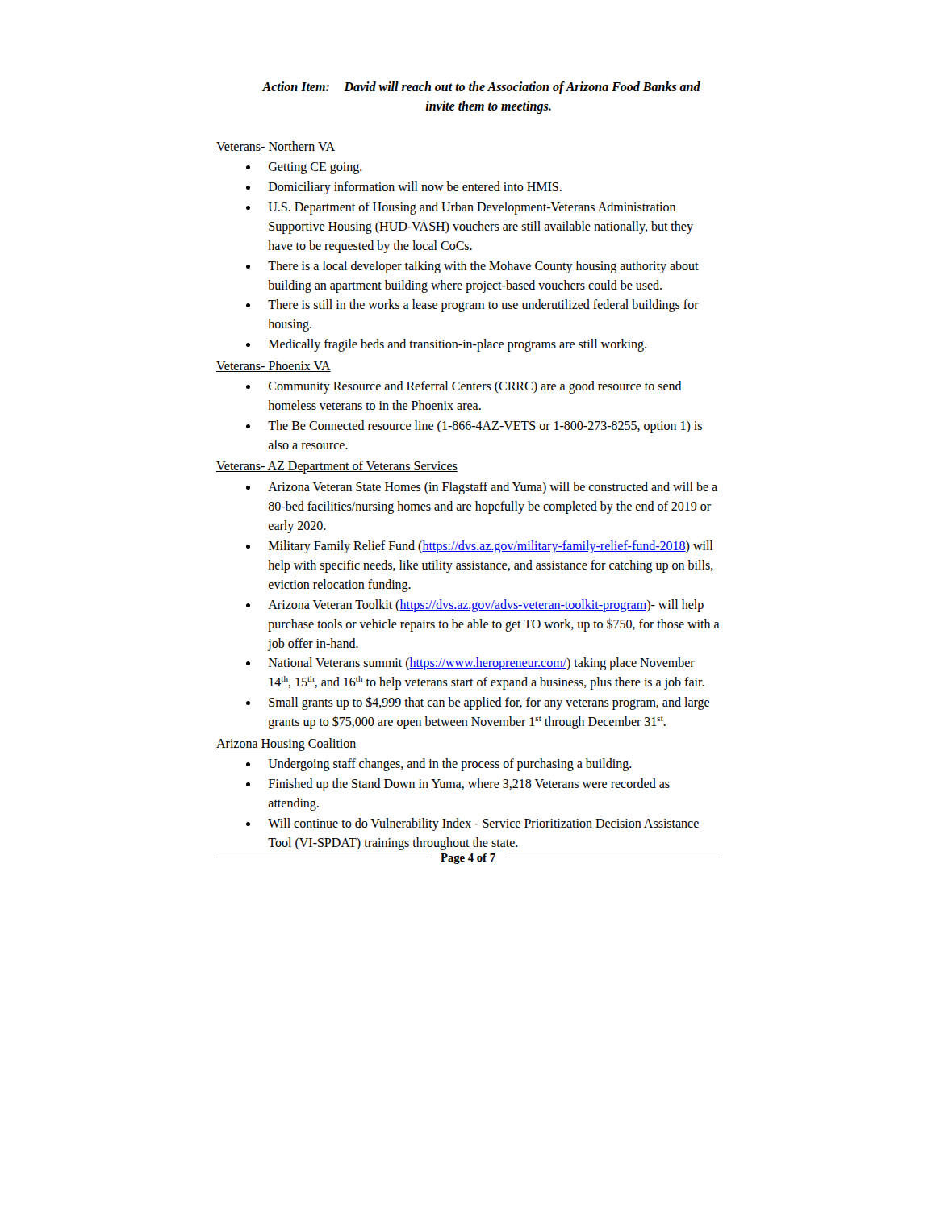Action Item: David will reach out to the Association of Arizona Food Banks and invite them to meetings.
Veterans- Northern VA
Getting CE going.
Domiciliary information will now be entered into HMIS.
U.S. Department of Housing and Urban Development-Veterans Administration Supportive Housing (HUD-VASH) vouchers are still available nationally, but they have to be requested by the local CoCs.
There is a local developer talking with the Mohave County housing authority about building an apartment building where project-based vouchers could be used.
There is still in the works a lease program to use underutilized federal buildings for housing.
Medically fragile beds and transition-in-place programs are still working.
Veterans- Phoenix VA
Community Resource and Referral Centers (CRRC) are a good resource to send homeless veterans to in the Phoenix area.
The Be Connected resource line (1-866-4AZ-VETS or 1-800-273-8255, option 1) is also a resource.
Veterans- AZ Department of Veterans Services
Arizona Veteran State Homes (in Flagstaff and Yuma) will be constructed and will be a 80-bed facilities/nursing homes and are hopefully be completed by the end of 2019 or early 2020.
Military Family Relief Fund (https://dvs.az.gov/military-family-relief-fund-2018) will help with specific needs, like utility assistance, and assistance for catching up on bills, eviction relocation funding.
Arizona Veteran Toolkit (https://dvs.az.gov/advs-veteran-toolkit-program)- will help purchase tools or vehicle repairs to be able to get TO work, up to $750, for those with a job offer in-hand.
National Veterans summit (https://www.heropreneur.com/) taking place November 14th, 15th, and 16th to help veterans start of expand a business, plus there is a job fair.
Small grants up to $4,999 that can be applied for, for any veterans program, and large grants up to $75,000 are open between November 1st through December 31st.
Arizona Housing Coalition
Undergoing staff changes, and in the process of purchasing a building.
Finished up the Stand Down in Yuma, where 3,218 Veterans were recorded as attending.
Will continue to do Vulnerability Index - Service Prioritization Decision Assistance Tool (VI-SPDAT) trainings throughout the state.
Page 4 of 7